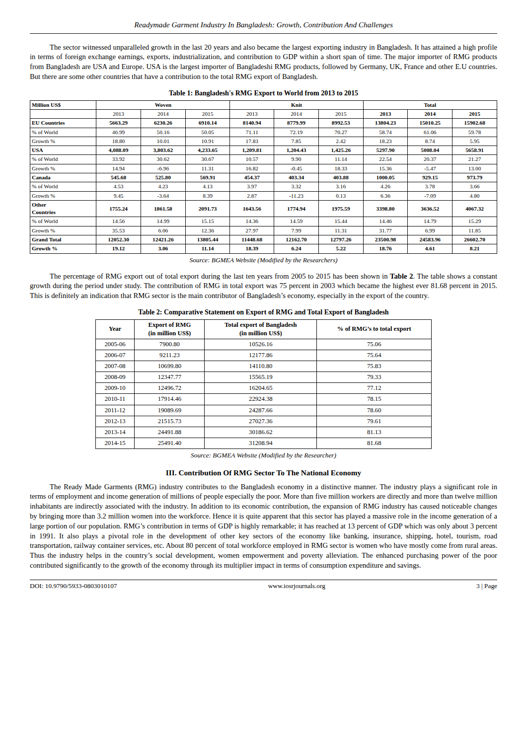Readymade Garment Industry In Bangladesh: Growth, Contribution And Challenges
The sector witnessed unparalleled growth in the last 20 years and also became the largest exporting industry in Bangladesh. It has attained a high profile in terms of foreign exchange earnings, exports, industrialization, and contribution to GDP within a short span of time. The major importer of RMG products from Bangladesh are USA and Europe. USA is the largest importer of Bangladeshi RMG products, followed by Germany, UK, France and other E.U countries. But there are some other countries that have a contribution to the total RMG export of Bangladesh.
Table 1: Bangladesh's RMG Export to World from 2013 to 2015
| Million US$ | Woven | Knit | Total |
| --- | --- | --- | --- |
| | 2013 | 2014 | 2015 | 2013 | 2014 | 2015 | 2013 | 2014 | 2015 |
| EU Countries | 5663.29 | 6230.26 | 6910.14 | 8140.94 | 8779.99 | 8992.53 | 13804.23 | 15010.25 | 15902.68 |
| % of World | 46.99 | 50.16 | 50.05 | 71.11 | 72.19 | 70.27 | 58.74 | 61.06 | 59.78 |
| Growth % | 18.80 | 10.01 | 10.91 | 17.83 | 7.85 | 2.42 | 18.23 | 8.74 | 5.95 |
| USA | 4,088.09 | 3,803.62 | 4,233.65 | 1,209.81 | 1,204.43 | 1,425.26 | 5297.90 | 5008.04 | 5658.91 |
| % of World | 33.92 | 30.62 | 30.67 | 10.57 | 9.90 | 11.14 | 22.54 | 20.37 | 21.27 |
| Growth % | 14.94 | -6.96 | 11.31 | 16.82 | -0.45 | 18.33 | 15.36 | -5.47 | 13.00 |
| Canada | 545.68 | 525.80 | 569.91 | 454.37 | 403.34 | 403.88 | 1000.05 | 929.15 | 973.79 |
| % of World | 4.53 | 4.23 | 4.13 | 3.97 | 3.32 | 3.16 | 4.26 | 3.78 | 3.66 |
| Growth % | 9.45 | -3.64 | 8.39 | 2.87 | -11.23 | 0.13 | 6.36 | -7.09 | 4.80 |
| Other Countries | 1755.24 | 1861.58 | 2091.73 | 1643.56 | 1774.94 | 1975.59 | 3398.80 | 3636.52 | 4067.32 |
| % of World | 14.56 | 14.99 | 15.15 | 14.36 | 14.59 | 15.44 | 14.46 | 14.79 | 15.29 |
| Growth % | 35.53 | 6.06 | 12.36 | 27.97 | 7.99 | 11.31 | 31.77 | 6.99 | 11.85 |
| Grand Total | 12052.30 | 12421.26 | 13805.44 | 11448.68 | 12162.70 | 12797.26 | 23500.98 | 24583.96 | 26602.70 |
| Growth % | 19.12 | 3.06 | 11.14 | 18.39 | 6.24 | 5.22 | 18.76 | 4.61 | 8.21 |
Source: BGMEA Website (Modified by the Researchers)
The percentage of RMG export out of total export during the last ten years from 2005 to 2015 has been shown in Table 2. The table shows a constant growth during the period under study. The contribution of RMG in total export was 75 percent in 2003 which became the highest ever 81.68 percent in 2015. This is definitely an indication that RMG sector is the main contributor of Bangladesh’s economy, especially in the export of the country.
Table 2: Comparative Statement on Export of RMG and Total Export of Bangladesh
| Year | Export of RMG (in million US$) | Total export of Bangladesh (in million US$) | % of RMG’s to total export |
| --- | --- | --- | --- |
| 2005-06 | 7900.80 | 10526.16 | 75.06 |
| 2006-07 | 9211.23 | 12177.86 | 75.64 |
| 2007-08 | 10699.80 | 14110.80 | 75.83 |
| 2008-09 | 12347.77 | 15565.19 | 79.33 |
| 2009-10 | 12496.72 | 16204.65 | 77.12 |
| 2010-11 | 17914.46 | 22924.38 | 78.15 |
| 2011-12 | 19089.69 | 24287.66 | 78.60 |
| 2012-13 | 21515.73 | 27027.36 | 79.61 |
| 2013-14 | 24491.88 | 30186.62 | 81.13 |
| 2014-15 | 25491.40 | 31208.94 | 81.68 |
Source: BGMEA Website (Modified by the Researcher)
III. Contribution Of RMG Sector To The National Economy
The Ready Made Garments (RMG) industry contributes to the Bangladesh economy in a distinctive manner. The industry plays a significant role in terms of employment and income generation of millions of people especially the poor. More than five million workers are directly and more than twelve million inhabitants are indirectly associated with the industry. In addition to its economic contribution, the expansion of RMG industry has caused noticeable changes by bringing more than 3.2 million women into the workforce. Hence it is quite apparent that this sector has played a massive role in the income generation of a large portion of our population. RMG’s contribution in terms of GDP is highly remarkable; it has reached at 13 percent of GDP which was only about 3 percent in 1991. It also plays a pivotal role in the development of other key sectors of the economy like banking, insurance, shipping, hotel, tourism, road transportation, railway container services, etc. About 80 percent of total workforce employed in RMG sector is women who have mostly come from rural areas. Thus the industry helps in the country’s social development, women empowerment and poverty alleviation. The enhanced purchasing power of the poor contributed significantly to the growth of the economy through its multiplier impact in terms of consumption expenditure and savings.
DOI: 10.9790/5933-0803010107
www.iosrjournals.org
3 | Page